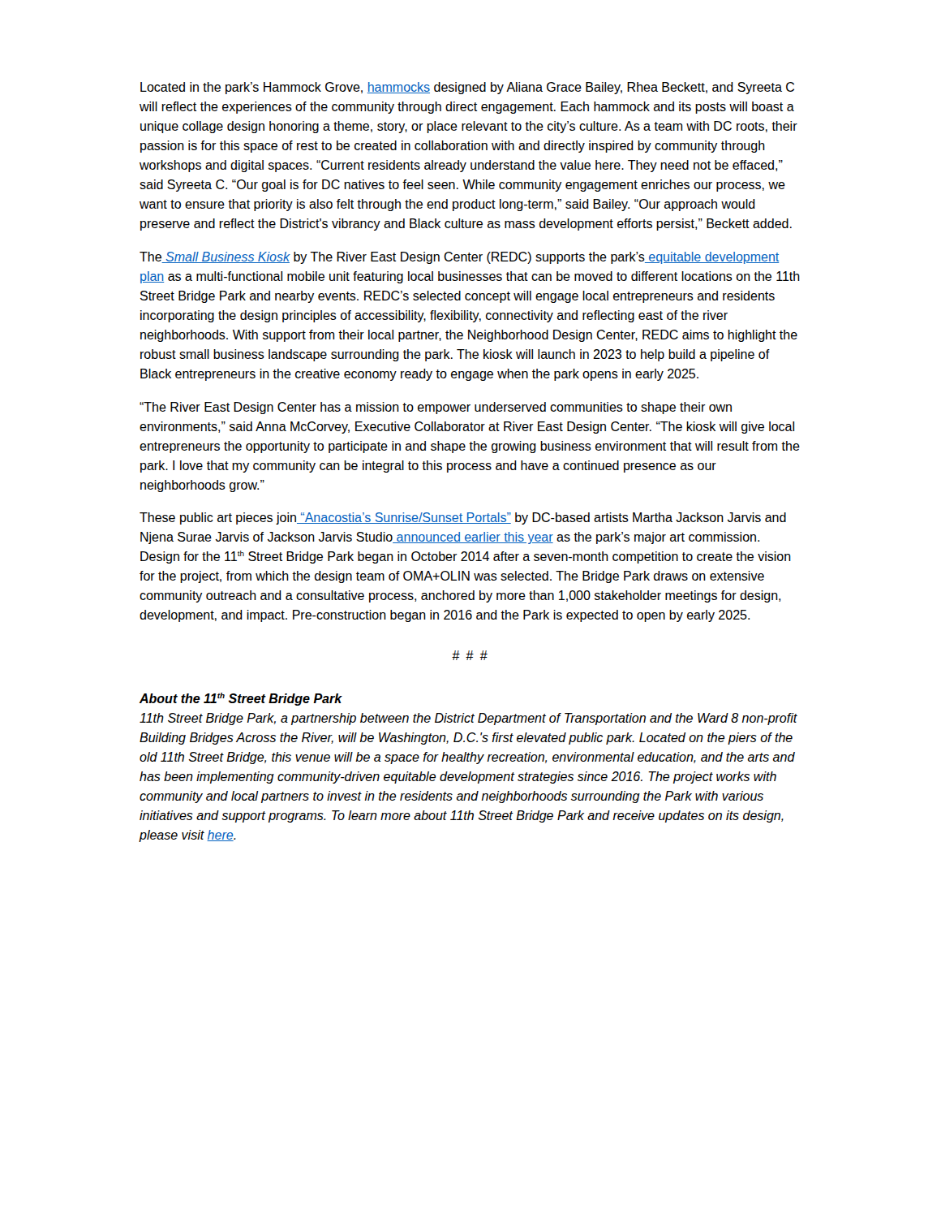Located in the park’s Hammock Grove, hammocks designed by Aliana Grace Bailey, Rhea Beckett, and Syreeta C will reflect the experiences of the community through direct engagement. Each hammock and its posts will boast a unique collage design honoring a theme, story, or place relevant to the city’s culture. As a team with DC roots, their passion is for this space of rest to be created in collaboration with and directly inspired by community through workshops and digital spaces. “Current residents already understand the value here. They need not be effaced,” said Syreeta C. “Our goal is for DC natives to feel seen. While community engagement enriches our process, we want to ensure that priority is also felt through the end product long-term,” said Bailey. “Our approach would preserve and reflect the District's vibrancy and Black culture as mass development efforts persist,” Beckett added.
The Small Business Kiosk by The River East Design Center (REDC) supports the park’s equitable development plan as a multi-functional mobile unit featuring local businesses that can be moved to different locations on the 11th Street Bridge Park and nearby events. REDC’s selected concept will engage local entrepreneurs and residents incorporating the design principles of accessibility, flexibility, connectivity and reflecting east of the river neighborhoods. With support from their local partner, the Neighborhood Design Center, REDC aims to highlight the robust small business landscape surrounding the park. The kiosk will launch in 2023 to help build a pipeline of Black entrepreneurs in the creative economy ready to engage when the park opens in early 2025.
“The River East Design Center has a mission to empower underserved communities to shape their own environments,” said Anna McCorvey, Executive Collaborator at River East Design Center. “The kiosk will give local entrepreneurs the opportunity to participate in and shape the growing business environment that will result from the park. I love that my community can be integral to this process and have a continued presence as our neighborhoods grow.”
These public art pieces join “Anacostia’s Sunrise/Sunset Portals” by DC-based artists Martha Jackson Jarvis and Njena Surae Jarvis of Jackson Jarvis Studio announced earlier this year as the park’s major art commission. Design for the 11th Street Bridge Park began in October 2014 after a seven-month competition to create the vision for the project, from which the design team of OMA+OLIN was selected. The Bridge Park draws on extensive community outreach and a consultative process, anchored by more than 1,000 stakeholder meetings for design, development, and impact. Pre-construction began in 2016 and the Park is expected to open by early 2025.
# # #
About the 11th Street Bridge Park
11th Street Bridge Park, a partnership between the District Department of Transportation and the Ward 8 non-profit Building Bridges Across the River, will be Washington, D.C.'s first elevated public park. Located on the piers of the old 11th Street Bridge, this venue will be a space for healthy recreation, environmental education, and the arts and has been implementing community-driven equitable development strategies since 2016. The project works with community and local partners to invest in the residents and neighborhoods surrounding the Park with various initiatives and support programs. To learn more about 11th Street Bridge Park and receive updates on its design, please visit here.